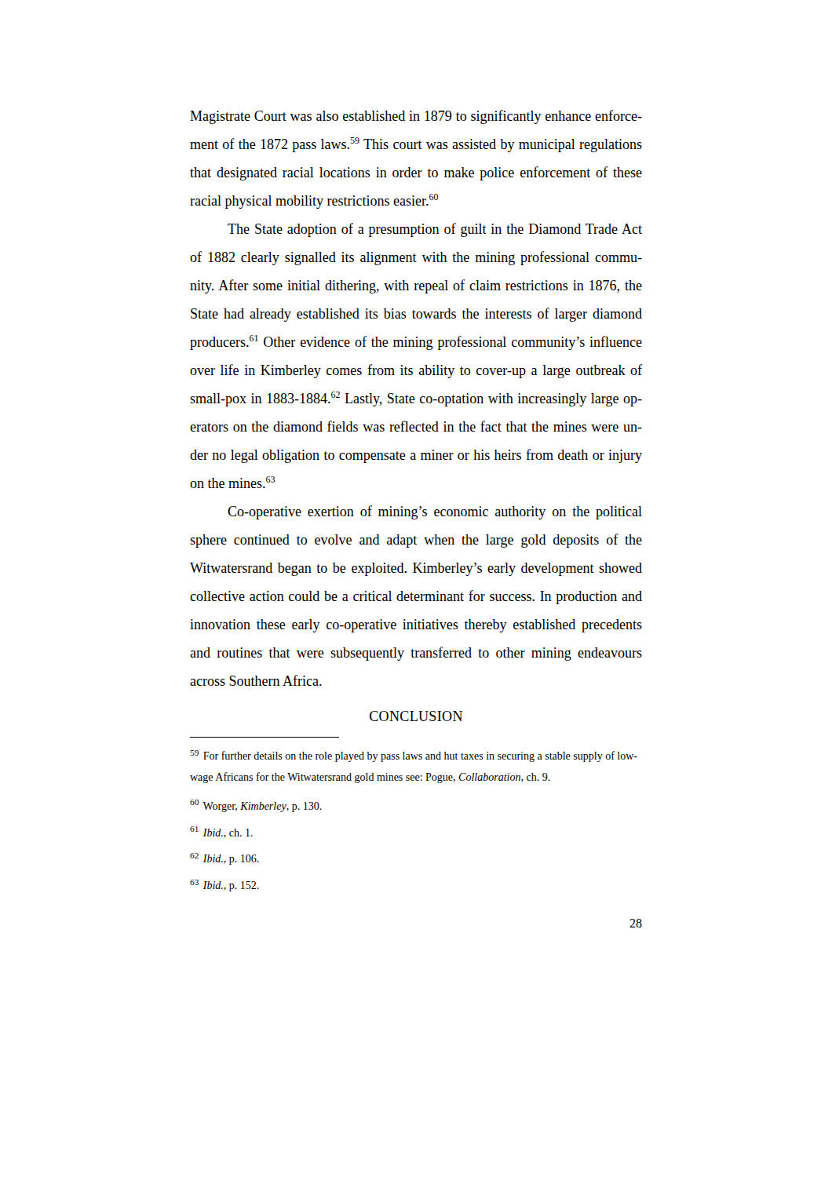Magistrate Court was also established in 1879 to significantly enhance enforcement of the 1872 pass laws.59 This court was assisted by municipal regulations that designated racial locations in order to make police enforcement of these racial physical mobility restrictions easier.60
The State adoption of a presumption of guilt in the Diamond Trade Act of 1882 clearly signalled its alignment with the mining professional community. After some initial dithering, with repeal of claim restrictions in 1876, the State had already established its bias towards the interests of larger diamond producers.61 Other evidence of the mining professional community’s influence over life in Kimberley comes from its ability to cover-up a large outbreak of small-pox in 1883-1884.62 Lastly, State co-optation with increasingly large operators on the diamond fields was reflected in the fact that the mines were under no legal obligation to compensate a miner or his heirs from death or injury on the mines.63
Co-operative exertion of mining’s economic authority on the political sphere continued to evolve and adapt when the large gold deposits of the Witwatersrand began to be exploited. Kimberley’s early development showed collective action could be a critical determinant for success. In production and innovation these early co-operative initiatives thereby established precedents and routines that were subsequently transferred to other mining endeavours across Southern Africa.
CONCLUSION
59 For further details on the role played by pass laws and hut taxes in securing a stable supply of low-wage Africans for the Witwatersrand gold mines see: Pogue, Collaboration, ch. 9.
60 Worger, Kimberley, p. 130.
61 Ibid., ch. 1.
62 Ibid., p. 106.
63 Ibid., p. 152.
28